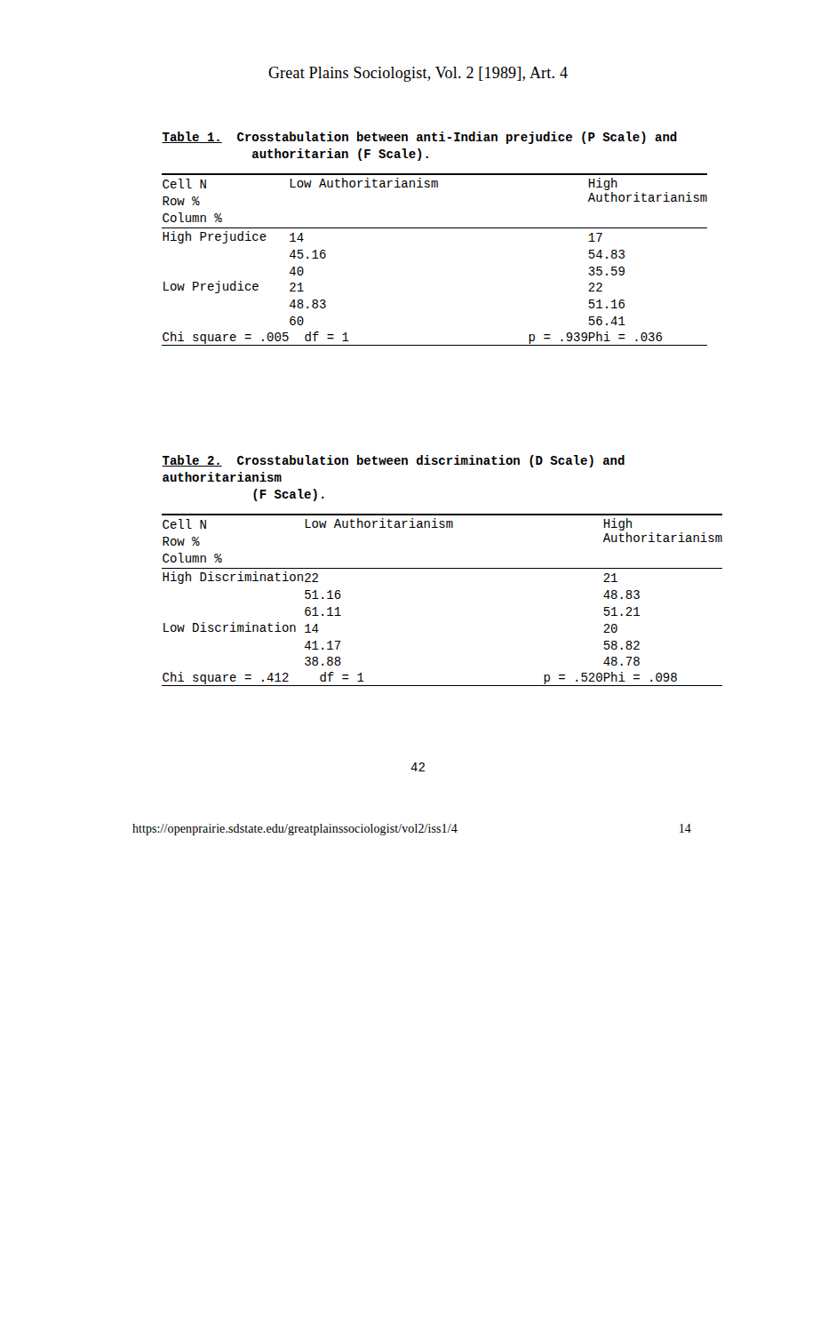Great Plains Sociologist, Vol. 2 [1989], Art. 4
Table 1. Crosstabulation between anti-Indian prejudice (P Scale) and authoritarian (F Scale).
| Cell N Row % Column % | Low Authoritarianism | High Authoritarianism |
| High Prejudice | 14 45.16 40 | 17 54.83 35.59 |
| Low Prejudice | 21 48.83 60 | 22 51.16 56.41 |
| Chi square = .005 | df = 1 p = .939 | Phi = .036 |
Table 2. Crosstabulation between discrimination (D Scale) and authoritarianism (F Scale).
| Cell N Row % Column % | Low Authoritarianism | High Authoritarianism |
| High Discrimination | 22 51.16 61.11 | 21 48.83 51.21 |
| Low Discrimination | 14 41.17 38.88 | 20 58.82 48.78 |
| Chi square = .412 | df = 1 p = .520 | Phi = .098 |
42
https://openprairie.sdstate.edu/greatplainssociologist/vol2/iss1/4 14